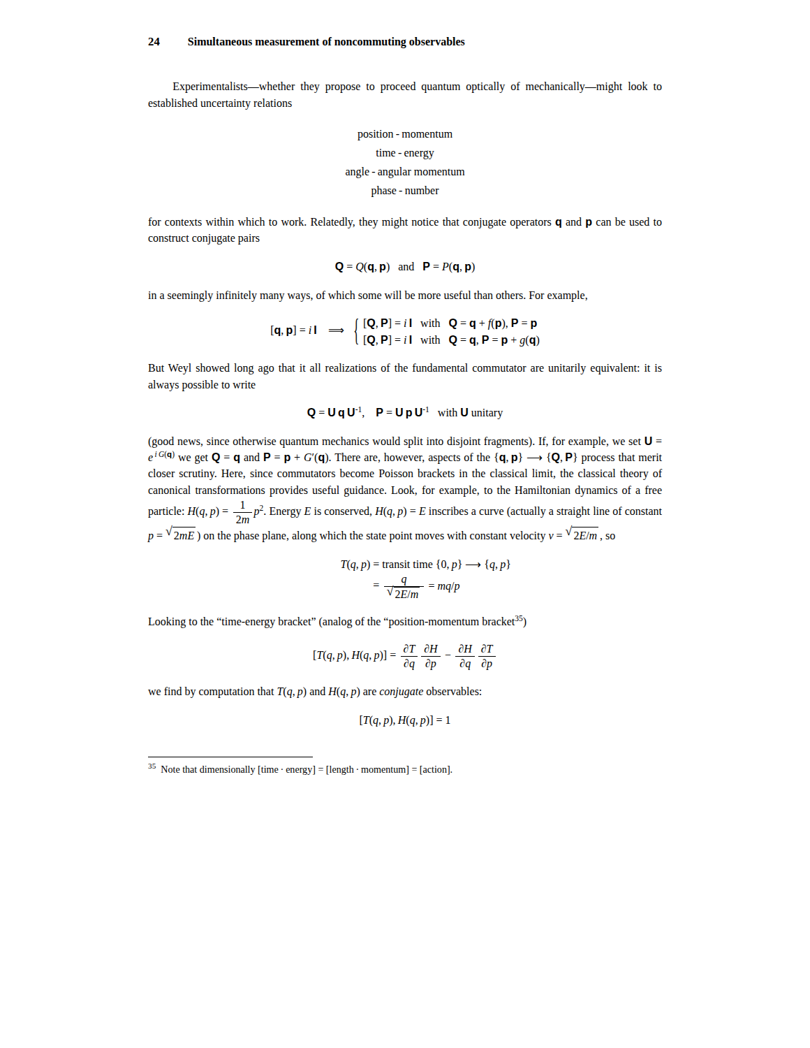24 Simultaneous measurement of noncommuting observables
Experimentalists—whether they propose to proceed quantum optically of mechanically—might look to established uncertainty relations
position - momentum
time - energy
angle - angular momentum
phase - number
for contexts within which to work. Relatedly, they might notice that conjugate operators q and p can be used to construct conjugate pairs
Q = Q(q, p) and P = P(q, p)
in a seemingly infinitely many ways, of which some will be more useful than others. For example,
[q, p] = i I ⟹
[Q, P] = i I with Q = q + f(p), P = p
[Q, P] = i I with Q = q, P = p + g(q)
But Weyl showed long ago that it all realizations of the fundamental commutator are unitarily equivalent: it is always possible to write
Q = U q U-1, P = U p U-1 with U unitary
(good news, since otherwise quantum mechanics would split into disjoint fragments). If, for example, we set U = e i G(q) we get Q = q and P = p + G′(q). There are, however, aspects of the {q, p} ⟶ {Q, P} process that merit closer scrutiny. Here, since commutators become Poisson brackets in the classical limit, the classical theory of canonical transformations provides useful guidance. Look, for example, to the Hamiltonian dynamics of a free particle: H(q, p) = 12m p2. Energy E is conserved, H(q, p) = E inscribes a curve (actually a straight line of constant p = 2mE) on the phase plane, along which the state point moves with constant velocity v = 2E/m, so
T(q, p) = transit time {0, p} ⟶ {q, p} = q 2E/m = mq/p
Looking to the “time-energy bracket” (analog of the “position-momentum bracket35)
[T(q, p), H(q, p)] = ∂T∂q∂H∂p − ∂H∂q∂T∂p
we find by computation that T(q, p) and H(q, p) are conjugate observables:
[T(q, p), H(q, p)] = 1
35 Note that dimensionally [time · energy] = [length · momentum] = [action].